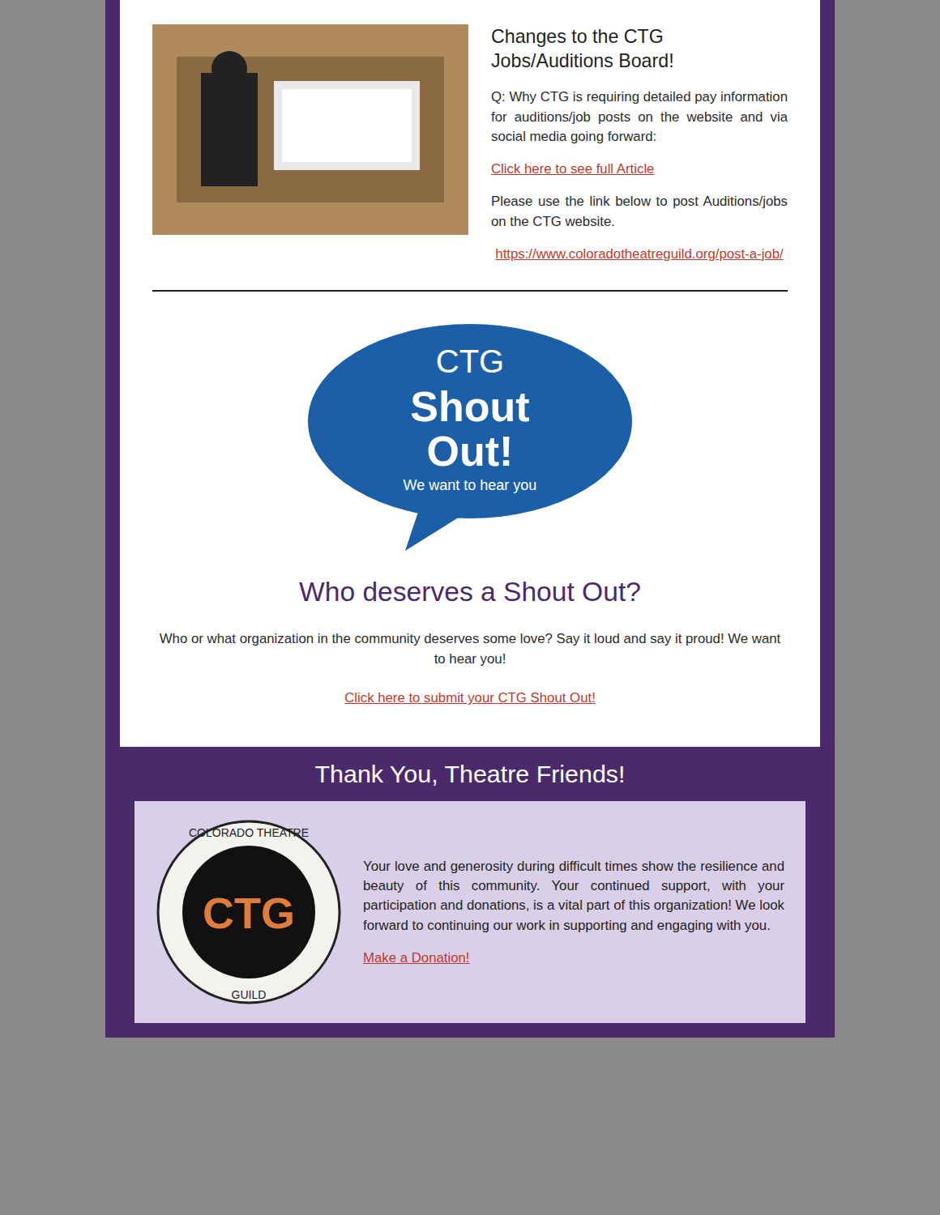Changes to the CTG Jobs/Auditions Board!
Q: Why CTG is requiring detailed pay information for auditions/job posts on the website and via social media going forward:
Click here to see full Article
Please use the link below to post Auditions/jobs on the CTG website.
https://www.coloradotheatreguild.org/post-a-job/
Who deserves a Shout Out?
Who or what organization in the community deserves some love? Say it loud and say it proud! We want to hear you!
Click here to submit your CTG Shout Out!
Thank You, Theatre Friends!
Your love and generosity during difficult times show the resilience and beauty of this community. Your continued support, with your participation and donations, is a vital part of this organization! We look forward to continuing our work in supporting and engaging with you.
Make a Donation!